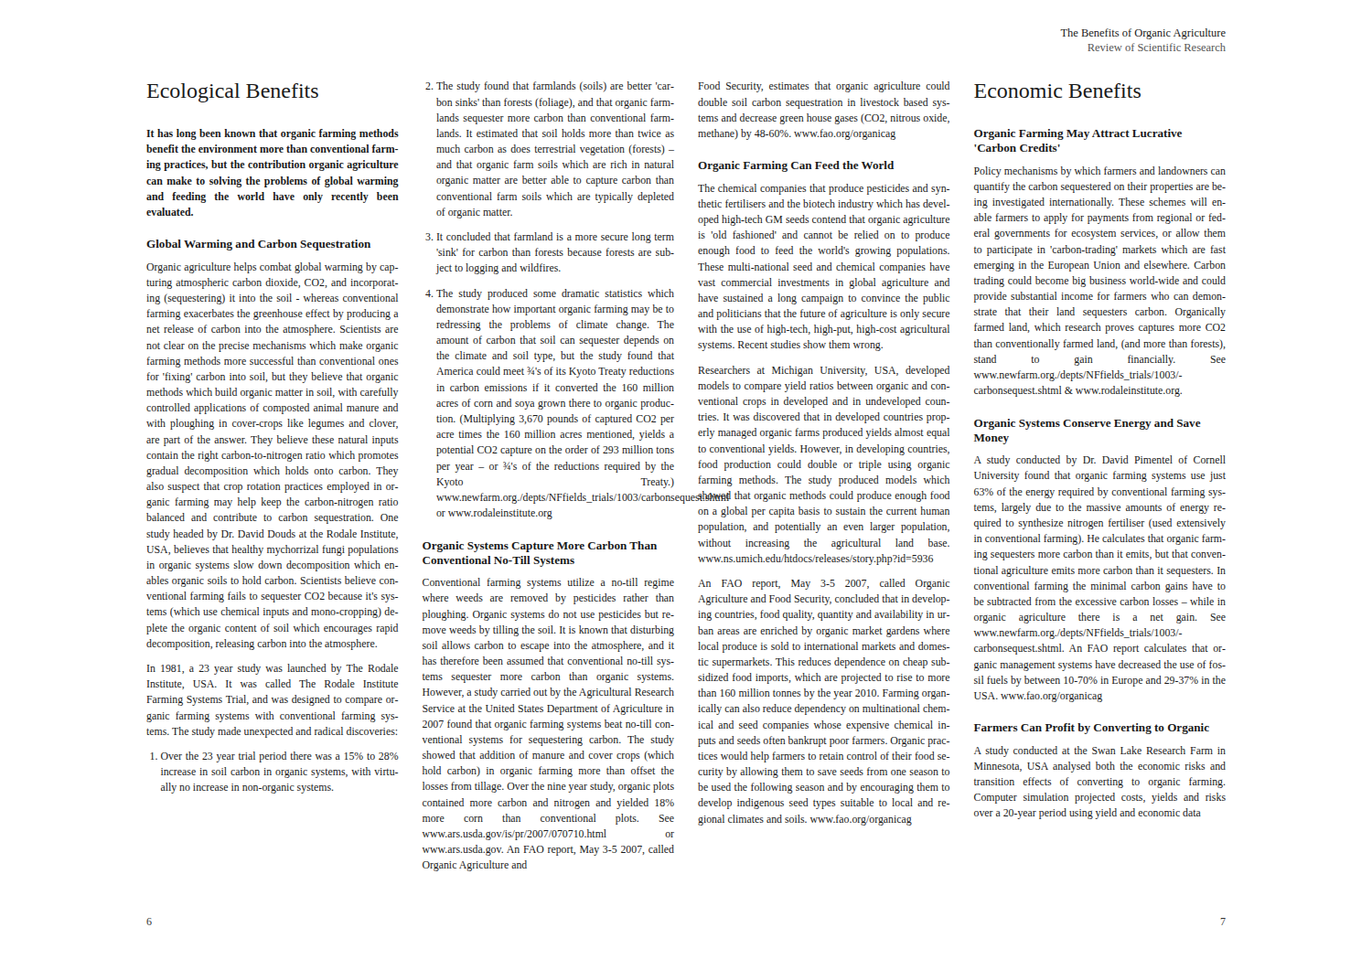The Benefits of Organic Agriculture Review of Scientific Research
Ecological Benefits
It has long been known that organic farming methods benefit the environment more than conventional farming practices, but the contribution organic agriculture can make to solving the problems of global warming and feeding the world have only recently been evaluated.
Global Warming and Carbon Sequestration
Organic agriculture helps combat global warming by capturing atmospheric carbon dioxide, CO2, and incorporating (sequestering) it into the soil - whereas conventional farming exacerbates the greenhouse effect by producing a net release of carbon into the atmosphere. Scientists are not clear on the precise mechanisms which make organic farming methods more successful than conventional ones for 'fixing' carbon into soil, but they believe that organic methods which build organic matter in soil, with carefully controlled applications of composted animal manure and with ploughing in cover-crops like legumes and clover, are part of the answer. They believe these natural inputs contain the right carbon-to-nitrogen ratio which promotes gradual decomposition which holds onto carbon. They also suspect that crop rotation practices employed in organic farming may help keep the carbon-nitrogen ratio balanced and contribute to carbon sequestration. One study headed by Dr. David Douds at the Rodale Institute, USA, believes that healthy mychorrizal fungi populations in organic systems slow down decomposition which enables organic soils to hold carbon. Scientists believe conventional farming fails to sequester CO2 because it's systems (which use chemical inputs and mono-cropping) deplete the organic content of soil which encourages rapid decomposition, releasing carbon into the atmosphere.
In 1981, a 23 year study was launched by The Rodale Institute, USA. It was called The Rodale Institute Farming Systems Trial, and was designed to compare organic farming systems with conventional farming systems. The study made unexpected and radical discoveries:
Over the 23 year trial period there was a 15% to 28% increase in soil carbon in organic systems, with virtually no increase in non-organic systems.
The study found that farmlands (soils) are better 'carbon sinks' than forests (foliage), and that organic farmlands sequester more carbon than conventional farmlands. It estimated that soil holds more than twice as much carbon as does terrestrial vegetation (forests) – and that organic farm soils which are rich in natural organic matter are better able to capture carbon than conventional farm soils which are typically depleted of organic matter.
It concluded that farmland is a more secure long term 'sink' for carbon than forests because forests are subject to logging and wildfires.
The study produced some dramatic statistics which demonstrate how important organic farming may be to redressing the problems of climate change. The amount of carbon that soil can sequester depends on the climate and soil type, but the study found that America could meet ¾'s of its Kyoto Treaty reductions in carbon emissions if it converted the 160 million acres of corn and soya grown there to organic production. (Multiplying 3,670 pounds of captured CO2 per acre times the 160 million acres mentioned, yields a potential CO2 capture on the order of 293 million tons per year – or ¾'s of the reductions required by the Kyoto Treaty.) www.newfarm.org./depts/NFfields_trials/1003/carbonsequest.shtml or www.rodaleinstitute.org
Organic Systems Capture More Carbon Than Conventional No-Till Systems
Conventional farming systems utilize a no-till regime where weeds are removed by pesticides rather than ploughing. Organic systems do not use pesticides but remove weeds by tilling the soil. It is known that disturbing soil allows carbon to escape into the atmosphere, and it has therefore been assumed that conventional no-till systems sequester more carbon than organic systems. However, a study carried out by the Agricultural Research Service at the United States Department of Agriculture in 2007 found that organic farming systems beat no-till conventional systems for sequestering carbon. The study showed that addition of manure and cover crops (which hold carbon) in organic farming more than offset the losses from tillage. Over the nine year study, organic plots contained more carbon and nitrogen and yielded 18% more corn than conventional plots. See www.ars.usda.gov/is/pr/2007/070710.html or www.ars.usda.gov. An FAO report, May 3-5 2007, called Organic Agriculture and
Food Security, estimates that organic agriculture could double soil carbon sequestration in livestock based systems and decrease green house gases (CO2, nitrous oxide, methane) by 48-60%. www.fao.org/organicag
Organic Farming Can Feed the World
The chemical companies that produce pesticides and synthetic fertilisers and the biotech industry which has developed high-tech GM seeds contend that organic agriculture is 'old fashioned' and cannot be relied on to produce enough food to feed the world's growing populations. These multi-national seed and chemical companies have vast commercial investments in global agriculture and have sustained a long campaign to convince the public and politicians that the future of agriculture is only secure with the use of high-tech, high-put, high-cost agricultural systems. Recent studies show them wrong.
Researchers at Michigan University, USA, developed models to compare yield ratios between organic and conventional crops in developed and in undeveloped countries. It was discovered that in developed countries properly managed organic farms produced yields almost equal to conventional yields. However, in developing countries, food production could double or triple using organic farming methods. The study produced models which showed that organic methods could produce enough food on a global per capita basis to sustain the current human population, and potentially an even larger population, without increasing the agricultural land base. www.ns.umich.edu/htdocs/releases/story.php?id=5936
An FAO report, May 3-5 2007, called Organic Agriculture and Food Security, concluded that in developing countries, food quality, quantity and availability in urban areas are enriched by organic market gardens where local produce is sold to international markets and domestic supermarkets. This reduces dependence on cheap subsidized food imports, which are projected to rise to more than 160 million tonnes by the year 2010. Farming organically can also reduce dependency on multinational chemical and seed companies whose expensive chemical inputs and seeds often bankrupt poor farmers. Organic practices would help farmers to retain control of their food security by allowing them to save seeds from one season to be used the following season and by encouraging them to develop indigenous seed types suitable to local and regional climates and soils. www.fao.org/organicag
Economic Benefits
Organic Farming May Attract Lucrative 'Carbon Credits'
Policy mechanisms by which farmers and landowners can quantify the carbon sequestered on their properties are being investigated internationally. These schemes will enable farmers to apply for payments from regional or federal governments for ecosystem services, or allow them to participate in 'carbon-trading' markets which are fast emerging in the European Union and elsewhere. Carbon trading could become big business world-wide and could provide substantial income for farmers who can demonstrate that their land sequesters carbon. Organically farmed land, which research proves captures more CO2 than conventionally farmed land, (and more than forests), stand to gain financially. See www.newfarm.org./depts/NFfields_trials/1003/-carbonsequest.shtml & www.rodaleinstitute.org.
Organic Systems Conserve Energy and Save Money
A study conducted by Dr. David Pimentel of Cornell University found that organic farming systems use just 63% of the energy required by conventional farming systems, largely due to the massive amounts of energy required to synthesize nitrogen fertiliser (used extensively in conventional farming). He calculates that organic farming sequesters more carbon than it emits, but that conventional agriculture emits more carbon than it sequesters. In conventional farming the minimal carbon gains have to be subtracted from the excessive carbon losses – while in organic agriculture there is a net gain. See www.newfarm.org./depts/NFfields_trials/1003/-carbonsequest.shtml. An FAO report calculates that organic management systems have decreased the use of fossil fuels by between 10-70% in Europe and 29-37% in the USA. www.fao.org/organicag
Farmers Can Profit by Converting to Organic
A study conducted at the Swan Lake Research Farm in Minnesota, USA analysed both the economic risks and transition effects of converting to organic farming. Computer simulation projected costs, yields and risks over a 20-year period using yield and economic data
6 7